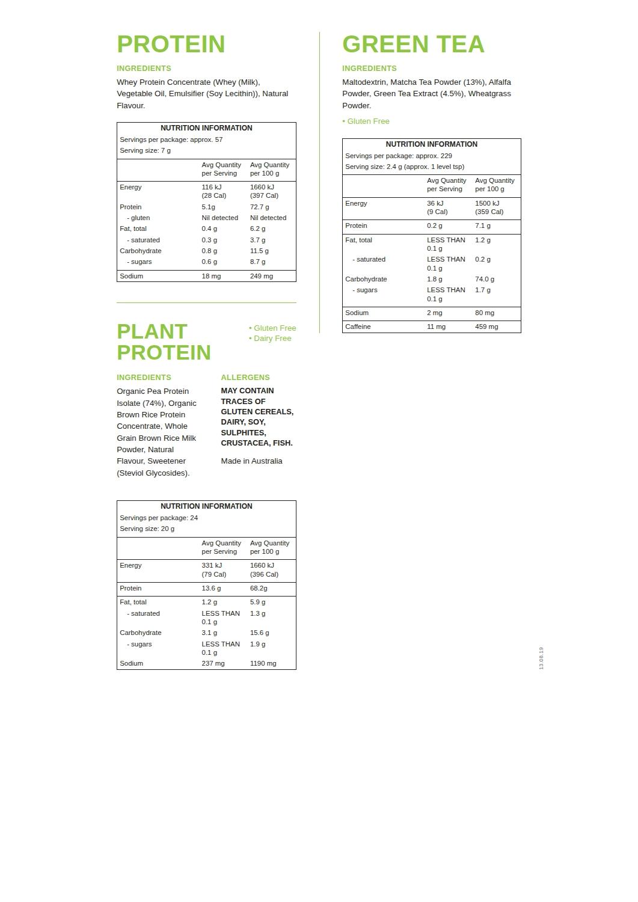Protein
Ingredients
Whey Protein Concentrate (Whey (Milk), Vegetable Oil, Emulsifier (Soy Lecithin)), Natural Flavour.
| NUTRITION INFORMATION |
| Servings per package: approx. 57 |
| Serving size: 7 g |
| | Avg Quantity per Serving | Avg Quantity per 100 g |
| Energy | 116 kJ (28 Cal) | 1660 kJ (397 Cal) |
| Protein | 5.1g | 72.7 g |
| - gluten | Nil detected | Nil detected |
| Fat, total | 0.4 g | 6.2 g |
| - saturated | 0.3 g | 3.7 g |
| Carbohydrate | 0.8 g | 11.5 g |
| - sugars | 0.6 g | 8.7 g |
| Sodium | 18 mg | 249 mg |
Plant Protein
• Gluten Free
• Dairy Free
Ingredients
Organic Pea Protein Isolate (74%), Organic Brown Rice Protein Concentrate, Whole Grain Brown Rice Milk Powder, Natural Flavour, Sweetener
(Steviol Glycosides).
Allergens
MAY CONTAIN TRACES OF GLUTEN CEREALS, DAIRY, SOY, SULPHITES, CRUSTACEA, FISH.
Made in Australia
| NUTRITION INFORMATION |
| Servings per package: 24 |
| Serving size: 20 g |
| | Avg Quantity per Serving | Avg Quantity per 100 g |
| Energy | 331 kJ (79 Cal) | 1660 kJ (396 Cal) |
| Protein | 13.6 g | 68.2g |
| Fat, total | 1.2 g | 5.9 g |
| - saturated | LESS THAN 0.1 g | 1.3 g |
| Carbohydrate | 3.1 g | 15.6 g |
| - sugars | LESS THAN 0.1 g | 1.9 g |
| Sodium | 237 mg | 1190 mg |
Green Tea
Ingredients
Maltodextrin, Matcha Tea Powder (13%), Alfalfa Powder, Green Tea Extract (4.5%), Wheatgrass Powder.
• Gluten Free
| NUTRITION INFORMATION |
| Servings per package: approx. 229 |
| Serving size: 2.4 g (approx. 1 level tsp) |
| | Avg Quantity per Serving | Avg Quantity per 100 g |
| Energy | 36 kJ (9 Cal) | 1500 kJ (359 Cal) |
| Protein | 0.2 g | 7.1 g |
| Fat, total | LESS THAN 0.1 g | 1.2 g |
| - saturated | LESS THAN 0.1 g | 0.2 g |
| Carbohydrate | 1.8 g | 74.0 g |
| - sugars | LESS THAN 0.1 g | 1.7 g |
| Sodium | 2 mg | 80 mg |
| Caffeine | 11 mg | 459 mg |
13.08.19